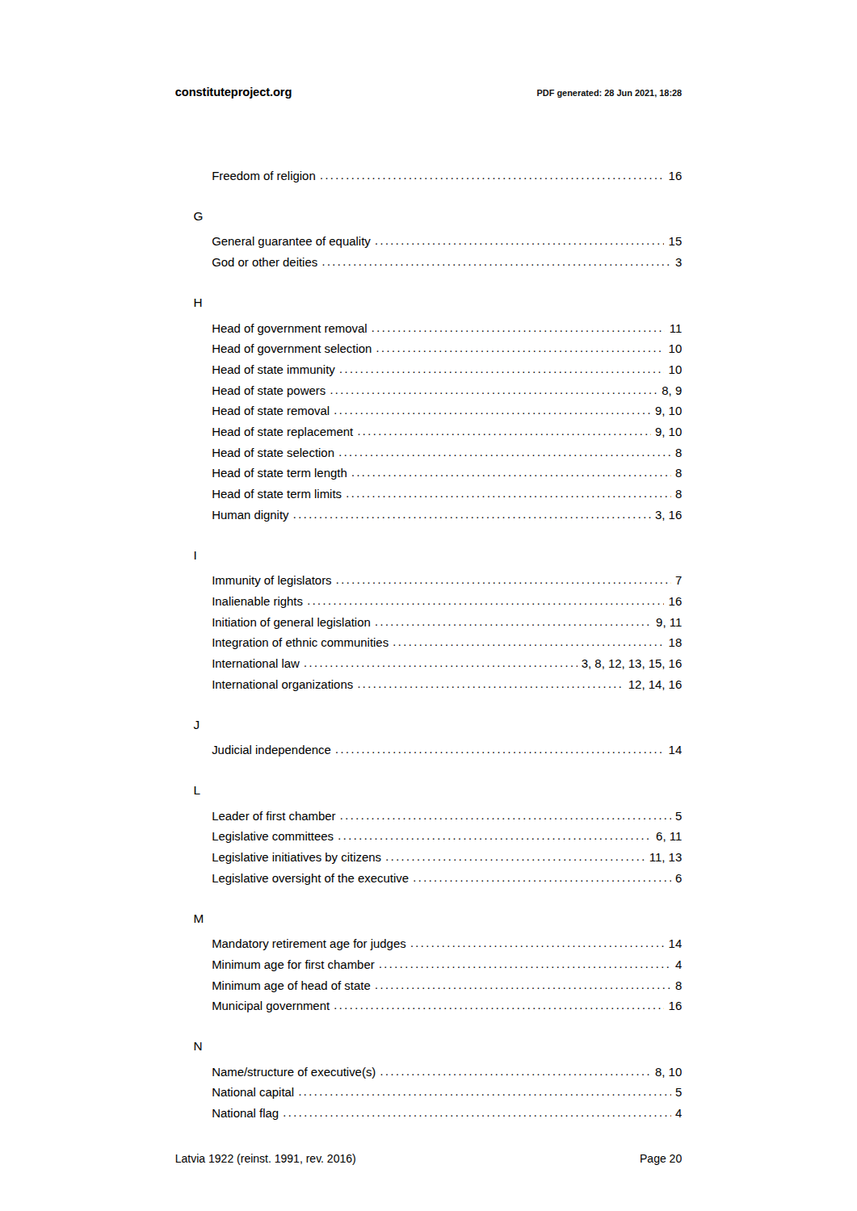constituteproject.org
PDF generated: 28 Jun 2021, 18:28
Freedom of religion........................................................................................................... 16
G
General guarantee of equality........................................................................................................... 15
God or other deities........................................................................................................... 3
H
Head of government removal........................................................................................................... 11
Head of government selection........................................................................................................... 10
Head of state immunity........................................................................................................... 10
Head of state powers........................................................................................................... 8, 9
Head of state removal........................................................................................................... 9, 10
Head of state replacement........................................................................................................... 9, 10
Head of state selection........................................................................................................... 8
Head of state term length........................................................................................................... 8
Head of state term limits........................................................................................................... 8
Human dignity........................................................................................................... 3, 16
I
Immunity of legislators........................................................................................................... 7
Inalienable rights........................................................................................................... 16
Initiation of general legislation........................................................................................................... 9, 11
Integration of ethnic communities........................................................................................................... 18
International law........................................................................................................... 3, 8, 12, 13, 15, 16
International organizations........................................................................................................... 12, 14, 16
J
Judicial independence........................................................................................................... 14
L
Leader of first chamber........................................................................................................... 5
Legislative committees........................................................................................................... 6, 11
Legislative initiatives by citizens........................................................................................................... 11, 13
Legislative oversight of the executive........................................................................................................... 6
M
Mandatory retirement age for judges........................................................................................................... 14
Minimum age for first chamber........................................................................................................... 4
Minimum age of head of state........................................................................................................... 8
Municipal government........................................................................................................... 16
N
Name/structure of executive(s)........................................................................................................... 8, 10
National capital........................................................................................................... 5
National flag........................................................................................................... 4
Latvia 1922 (reinst. 1991, rev. 2016)
Page 20